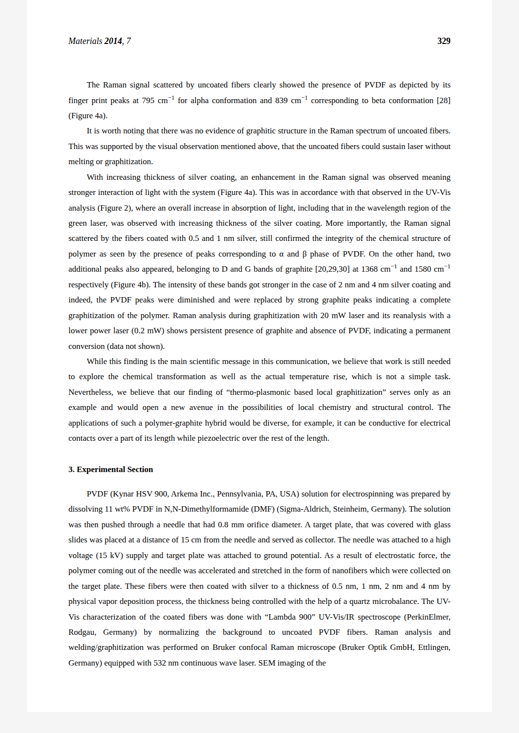Materials 2014, 7 329
The Raman signal scattered by uncoated fibers clearly showed the presence of PVDF as depicted by its finger print peaks at 795 cm−1 for alpha conformation and 839 cm−1 corresponding to beta conformation [28] (Figure 4a).
It is worth noting that there was no evidence of graphitic structure in the Raman spectrum of uncoated fibers. This was supported by the visual observation mentioned above, that the uncoated fibers could sustain laser without melting or graphitization.
With increasing thickness of silver coating, an enhancement in the Raman signal was observed meaning stronger interaction of light with the system (Figure 4a). This was in accordance with that observed in the UV-Vis analysis (Figure 2), where an overall increase in absorption of light, including that in the wavelength region of the green laser, was observed with increasing thickness of the silver coating. More importantly, the Raman signal scattered by the fibers coated with 0.5 and 1 nm silver, still confirmed the integrity of the chemical structure of polymer as seen by the presence of peaks corresponding to α and β phase of PVDF. On the other hand, two additional peaks also appeared, belonging to D and G bands of graphite [20,29,30] at 1368 cm−1 and 1580 cm−1 respectively (Figure 4b). The intensity of these bands got stronger in the case of 2 nm and 4 nm silver coating and indeed, the PVDF peaks were diminished and were replaced by strong graphite peaks indicating a complete graphitization of the polymer. Raman analysis during graphitization with 20 mW laser and its reanalysis with a lower power laser (0.2 mW) shows persistent presence of graphite and absence of PVDF, indicating a permanent conversion (data not shown).
While this finding is the main scientific message in this communication, we believe that work is still needed to explore the chemical transformation as well as the actual temperature rise, which is not a simple task. Nevertheless, we believe that our finding of “thermo-plasmonic based local graphitization” serves only as an example and would open a new avenue in the possibilities of local chemistry and structural control. The applications of such a polymer-graphite hybrid would be diverse, for example, it can be conductive for electrical contacts over a part of its length while piezoelectric over the rest of the length.
3. Experimental Section
PVDF (Kynar HSV 900, Arkema Inc., Pennsylvania, PA, USA) solution for electrospinning was prepared by dissolving 11 wt% PVDF in N,N-Dimethylformamide (DMF) (Sigma-Aldrich, Steinheim, Germany). The solution was then pushed through a needle that had 0.8 mm orifice diameter. A target plate, that was covered with glass slides was placed at a distance of 15 cm from the needle and served as collector. The needle was attached to a high voltage (15 kV) supply and target plate was attached to ground potential. As a result of electrostatic force, the polymer coming out of the needle was accelerated and stretched in the form of nanofibers which were collected on the target plate. These fibers were then coated with silver to a thickness of 0.5 nm, 1 nm, 2 nm and 4 nm by physical vapor deposition process, the thickness being controlled with the help of a quartz microbalance. The UV-Vis characterization of the coated fibers was done with “Lambda 900” UV-Vis/IR spectroscope (PerkinElmer, Rodgau, Germany) by normalizing the background to uncoated PVDF fibers. Raman analysis and welding/graphitization was performed on Bruker confocal Raman microscope (Bruker Optik GmbH, Ettlingen, Germany) equipped with 532 nm continuous wave laser. SEM imaging of the